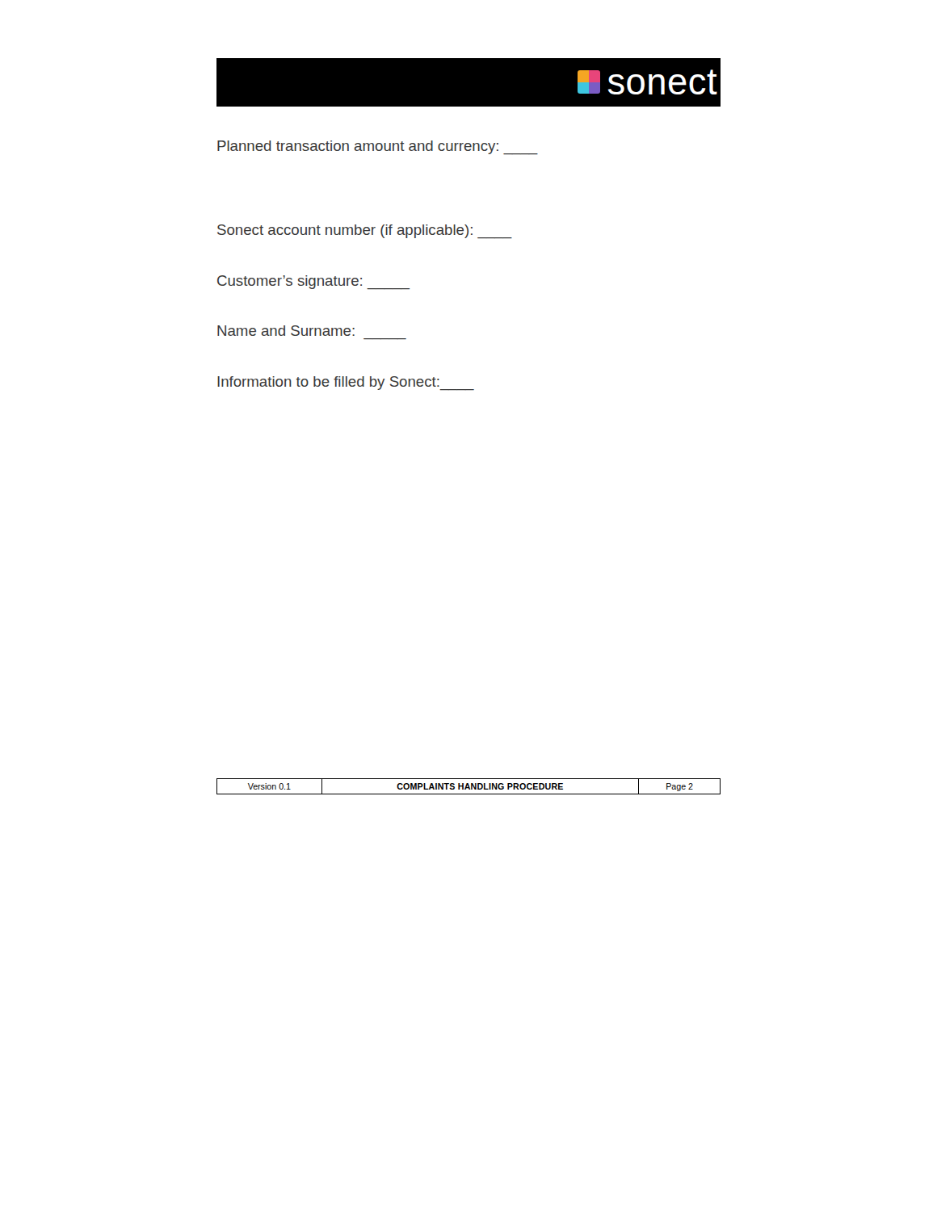sonec⁠t
Planned transaction amount and currency: ____
Sonect account number (if applicable): ____
Customer’s signature: _____
Name and Surname: _____
Information to be filled by Sonect:____
Version 0.1
COMPLAINTS HANDLING PROCEDURE
Page 2